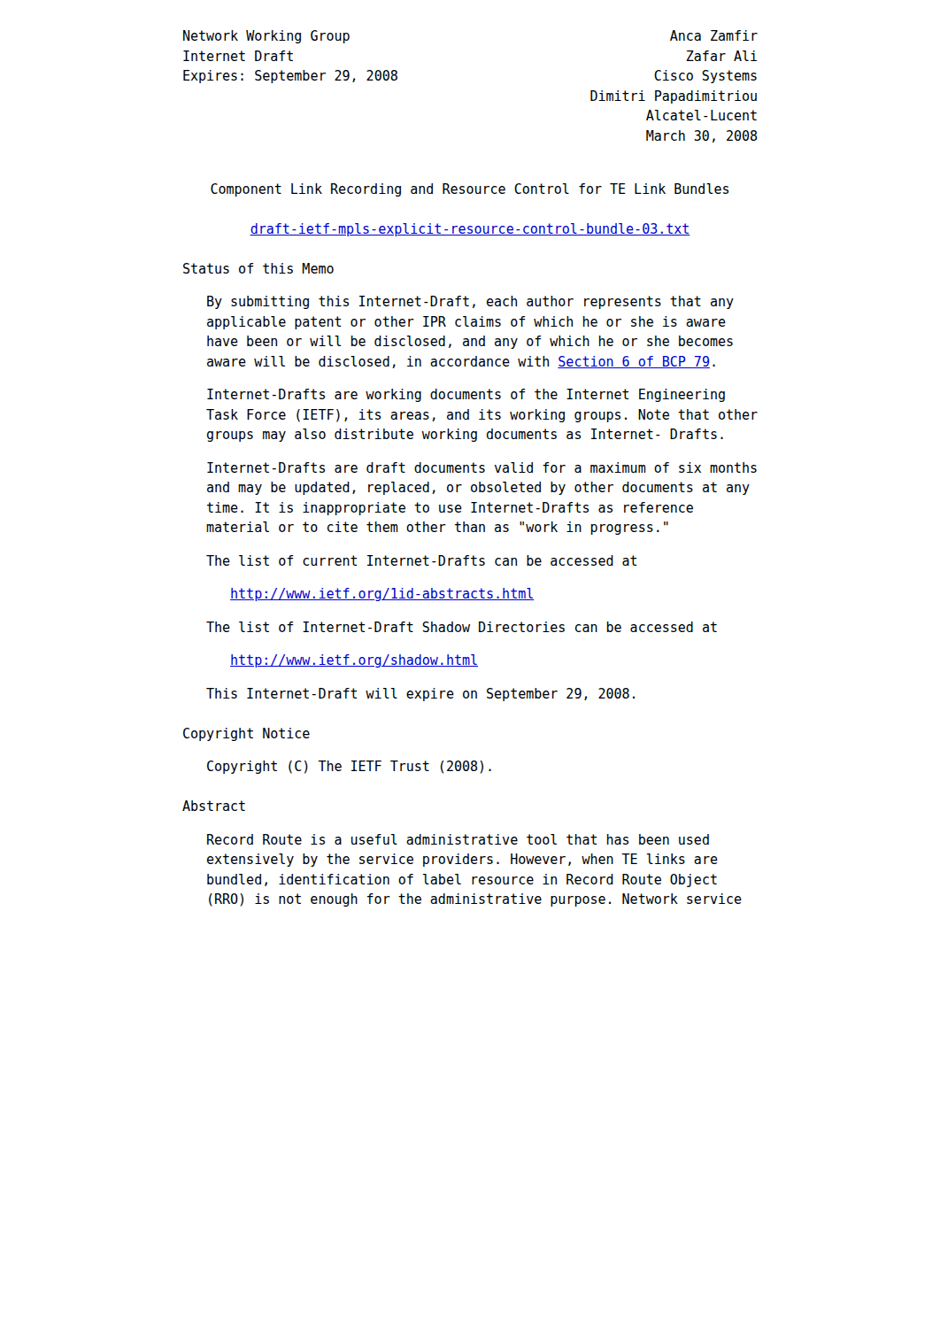Network Working Group Internet Draft Expires: September 29, 2008
Anca Zamfir Zafar Ali Cisco Systems Dimitri Papadimitriou Alcatel-Lucent March 30, 2008
Component Link Recording and Resource Control for TE Link Bundles
draft-ietf-mpls-explicit-resource-control-bundle-03.txt
Status of this Memo
By submitting this Internet-Draft, each author represents that any applicable patent or other IPR claims of which he or she is aware have been or will be disclosed, and any of which he or she becomes aware will be disclosed, in accordance with Section 6 of BCP 79.
Internet-Drafts are working documents of the Internet Engineering Task Force (IETF), its areas, and its working groups. Note that other groups may also distribute working documents as Internet- Drafts.
Internet-Drafts are draft documents valid for a maximum of six months and may be updated, replaced, or obsoleted by other documents at any time. It is inappropriate to use Internet-Drafts as reference material or to cite them other than as "work in progress."
The list of current Internet-Drafts can be accessed at
http://www.ietf.org/1id-abstracts.html
The list of Internet-Draft Shadow Directories can be accessed at
http://www.ietf.org/shadow.html
This Internet-Draft will expire on September 29, 2008.
Copyright Notice
Copyright (C) The IETF Trust (2008).
Abstract
Record Route is a useful administrative tool that has been used extensively by the service providers. However, when TE links are bundled, identification of label resource in Record Route Object (RRO) is not enough for the administrative purpose. Network service